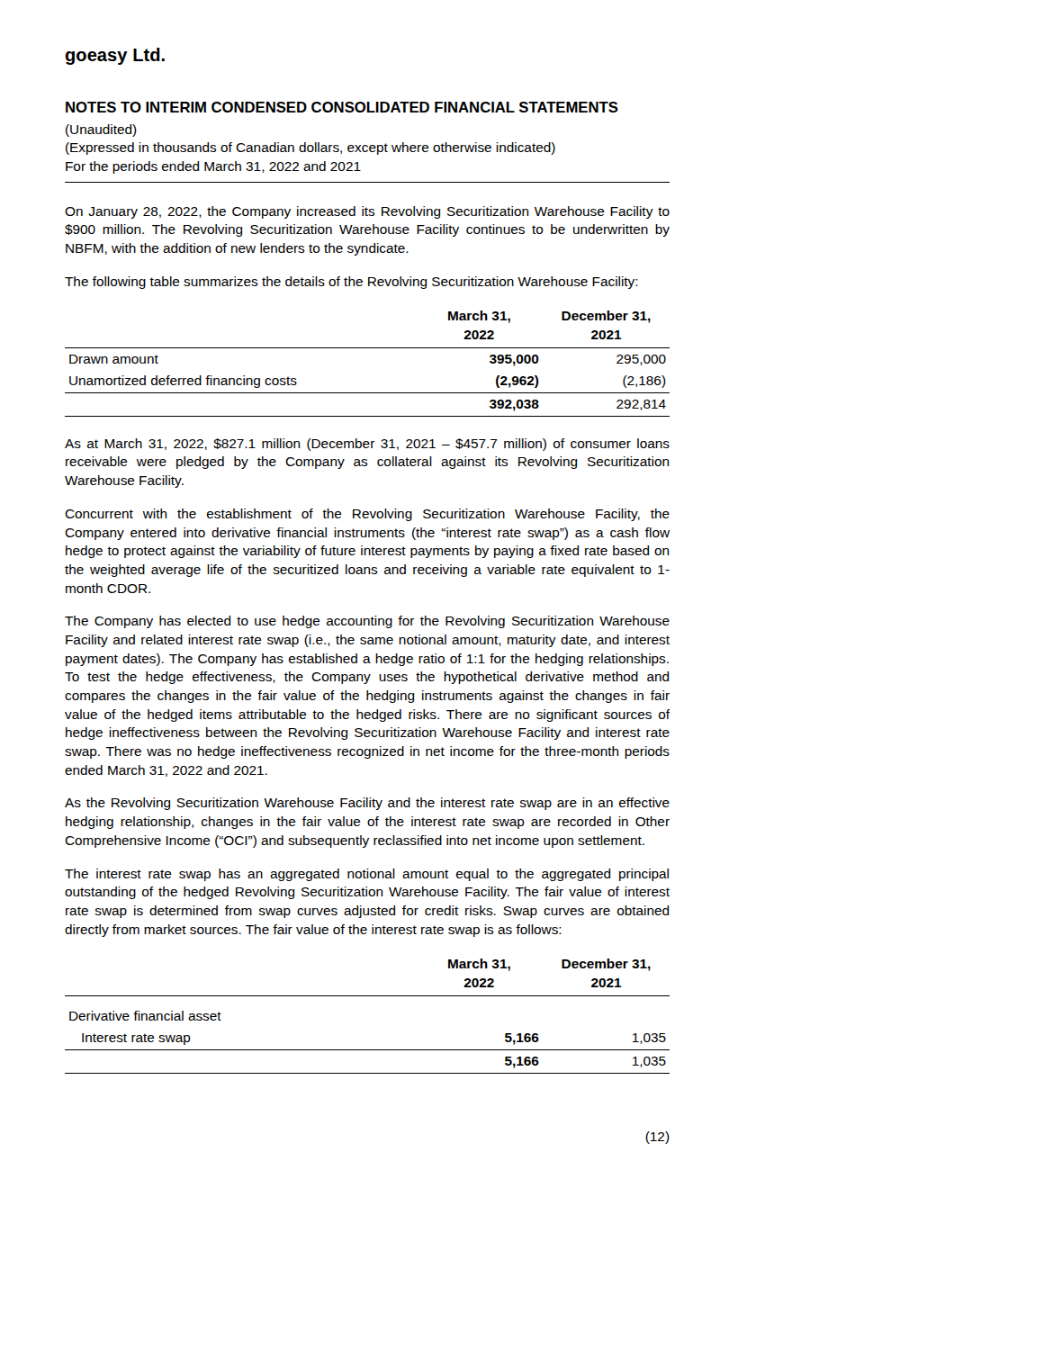goeasy Ltd.
NOTES TO INTERIM CONDENSED CONSOLIDATED FINANCIAL STATEMENTS
(Unaudited)
(Expressed in thousands of Canadian dollars, except where otherwise indicated)
For the periods ended March 31, 2022 and 2021
On January 28, 2022, the Company increased its Revolving Securitization Warehouse Facility to $900 million. The Revolving Securitization Warehouse Facility continues to be underwritten by NBFM, with the addition of new lenders to the syndicate.
The following table summarizes the details of the Revolving Securitization Warehouse Facility:
| | March 31, 2022 | December 31, 2021 |
| --- | --- | --- |
| Drawn amount | 395,000 | 295,000 |
| Unamortized deferred financing costs | (2,962) | (2,186) |
| | 392,038 | 292,814 |
As at March 31, 2022, $827.1 million (December 31, 2021 – $457.7 million) of consumer loans receivable were pledged by the Company as collateral against its Revolving Securitization Warehouse Facility.
Concurrent with the establishment of the Revolving Securitization Warehouse Facility, the Company entered into derivative financial instruments (the “interest rate swap”) as a cash flow hedge to protect against the variability of future interest payments by paying a fixed rate based on the weighted average life of the securitized loans and receiving a variable rate equivalent to 1-month CDOR.
The Company has elected to use hedge accounting for the Revolving Securitization Warehouse Facility and related interest rate swap (i.e., the same notional amount, maturity date, and interest payment dates). The Company has established a hedge ratio of 1:1 for the hedging relationships. To test the hedge effectiveness, the Company uses the hypothetical derivative method and compares the changes in the fair value of the hedging instruments against the changes in fair value of the hedged items attributable to the hedged risks. There are no significant sources of hedge ineffectiveness between the Revolving Securitization Warehouse Facility and interest rate swap. There was no hedge ineffectiveness recognized in net income for the three-month periods ended March 31, 2022 and 2021.
As the Revolving Securitization Warehouse Facility and the interest rate swap are in an effective hedging relationship, changes in the fair value of the interest rate swap are recorded in Other Comprehensive Income (“OCI”) and subsequently reclassified into net income upon settlement.
The interest rate swap has an aggregated notional amount equal to the aggregated principal outstanding of the hedged Revolving Securitization Warehouse Facility. The fair value of interest rate swap is determined from swap curves adjusted for credit risks. Swap curves are obtained directly from market sources. The fair value of the interest rate swap is as follows:
| | March 31, 2022 | December 31, 2021 |
| --- | --- | --- |
| Derivative financial asset | | |
| Interest rate swap | 5,166 | 1,035 |
| | 5,166 | 1,035 |
(12)